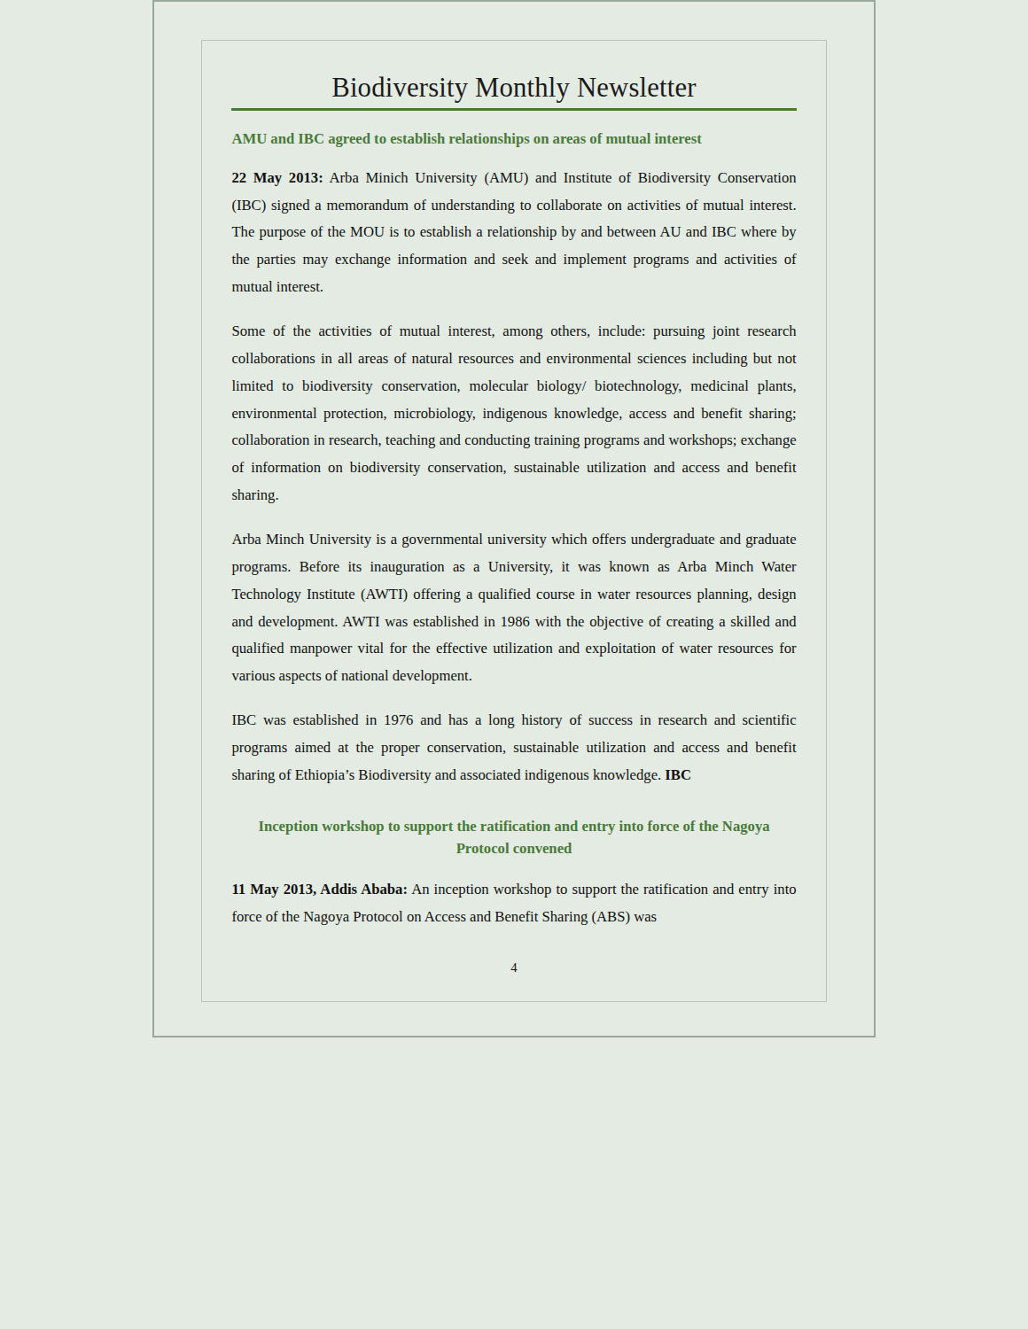Biodiversity Monthly Newsletter
AMU and IBC agreed to establish relationships on areas of mutual interest
22 May 2013: Arba Minich University (AMU) and Institute of Biodiversity Conservation (IBC) signed a memorandum of understanding to collaborate on activities of mutual interest. The purpose of the MOU is to establish a relationship by and between AU and IBC where by the parties may exchange information and seek and implement programs and activities of mutual interest.
Some of the activities of mutual interest, among others, include: pursuing joint research collaborations in all areas of natural resources and environmental sciences including but not limited to biodiversity conservation, molecular biology/ biotechnology, medicinal plants, environmental protection, microbiology, indigenous knowledge, access and benefit sharing; collaboration in research, teaching and conducting training programs and workshops; exchange of information on biodiversity conservation, sustainable utilization and access and benefit sharing.
Arba Minch University is a governmental university which offers undergraduate and graduate programs. Before its inauguration as a University, it was known as Arba Minch Water Technology Institute (AWTI) offering a qualified course in water resources planning, design and development. AWTI was established in 1986 with the objective of creating a skilled and qualified manpower vital for the effective utilization and exploitation of water resources for various aspects of national development.
IBC was established in 1976 and has a long history of success in research and scientific programs aimed at the proper conservation, sustainable utilization and access and benefit sharing of Ethiopia’s Biodiversity and associated indigenous knowledge. IBC
Inception workshop to support the ratification and entry into force of the Nagoya Protocol convened
11 May 2013, Addis Ababa: An inception workshop to support the ratification and entry into force of the Nagoya Protocol on Access and Benefit Sharing (ABS) was
4